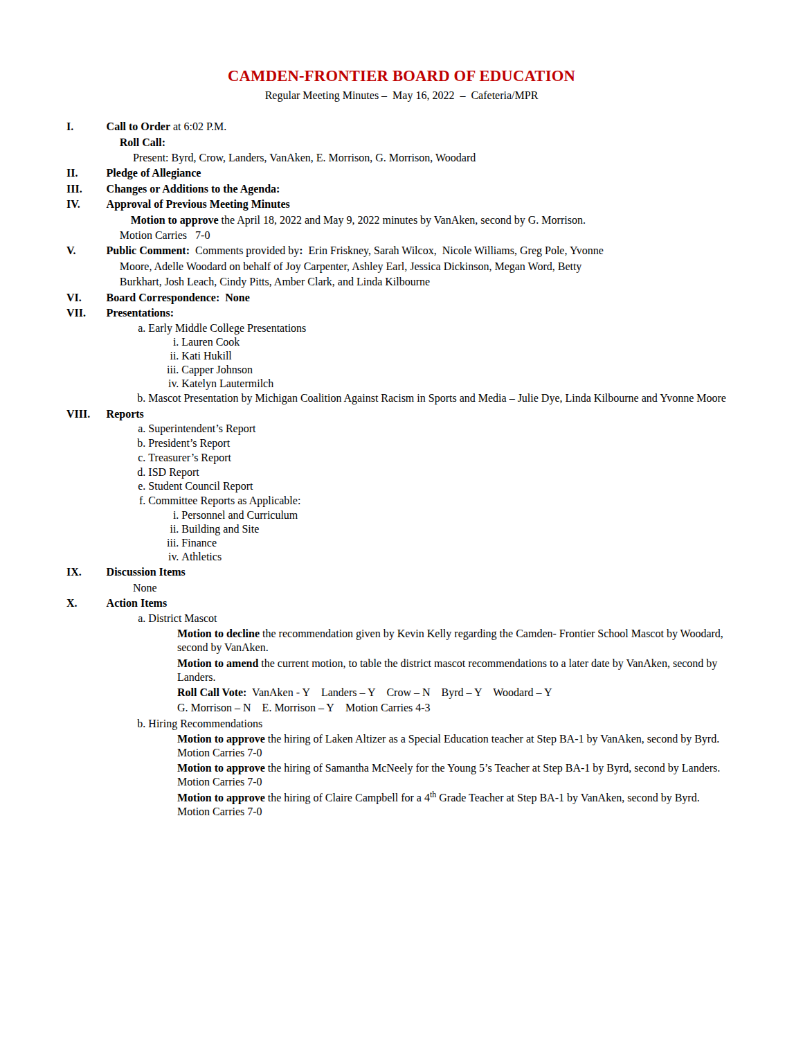CAMDEN-FRONTIER BOARD OF EDUCATION
Regular Meeting Minutes – May 16, 2022 – Cafeteria/MPR
Call to Order at 6:02 P.M.
Roll Call:
Present: Byrd, Crow, Landers, VanAken, E. Morrison, G. Morrison, Woodard
Pledge of Allegiance
Changes or Additions to the Agenda:
Approval of Previous Meeting Minutes
Motion to approve the April 18, 2022 and May 9, 2022 minutes by VanAken, second by G. Morrison.
Motion Carries 7-0
Public Comment: Comments provided by: Erin Friskney, Sarah Wilcox, Nicole Williams, Greg Pole, Yvonne
Moore, Adelle Woodard on behalf of Joy Carpenter, Ashley Earl, Jessica Dickinson, Megan Word, Betty
Burkhart, Josh Leach, Cindy Pitts, Amber Clark, and Linda Kilbourne
Board Correspondence: None
Presentations:
Early Middle College Presentations
Lauren Cook
Kati Hukill
Capper Johnson
Katelyn Lautermilch
Mascot Presentation by Michigan Coalition Against Racism in Sports and Media – Julie Dye, Linda Kilbourne and Yvonne Moore
Reports
Superintendent’s Report
President’s Report
Treasurer’s Report
ISD Report
Student Council Report
Committee Reports as Applicable:
Personnel and Curriculum
Building and Site
Finance
Athletics
Discussion Items
None
Action Items
District Mascot
Motion to decline the recommendation given by Kevin Kelly regarding the Camden- Frontier School Mascot by Woodard, second by VanAken.
Motion to amend the current motion, to table the district mascot recommendations to a later date by VanAken, second by Landers.
Roll Call Vote: VanAken - Y Landers – Y Crow – N Byrd – Y Woodard – Y
G. Morrison – N E. Morrison – Y Motion Carries 4-3
Hiring Recommendations
Motion to approve the hiring of Laken Altizer as a Special Education teacher at Step BA-1 by VanAken, second by Byrd. Motion Carries 7-0
Motion to approve the hiring of Samantha McNeely for the Young 5’s Teacher at Step BA-1 by Byrd, second by Landers. Motion Carries 7-0
Motion to approve the hiring of Claire Campbell for a 4th Grade Teacher at Step BA-1 by VanAken, second by Byrd. Motion Carries 7-0